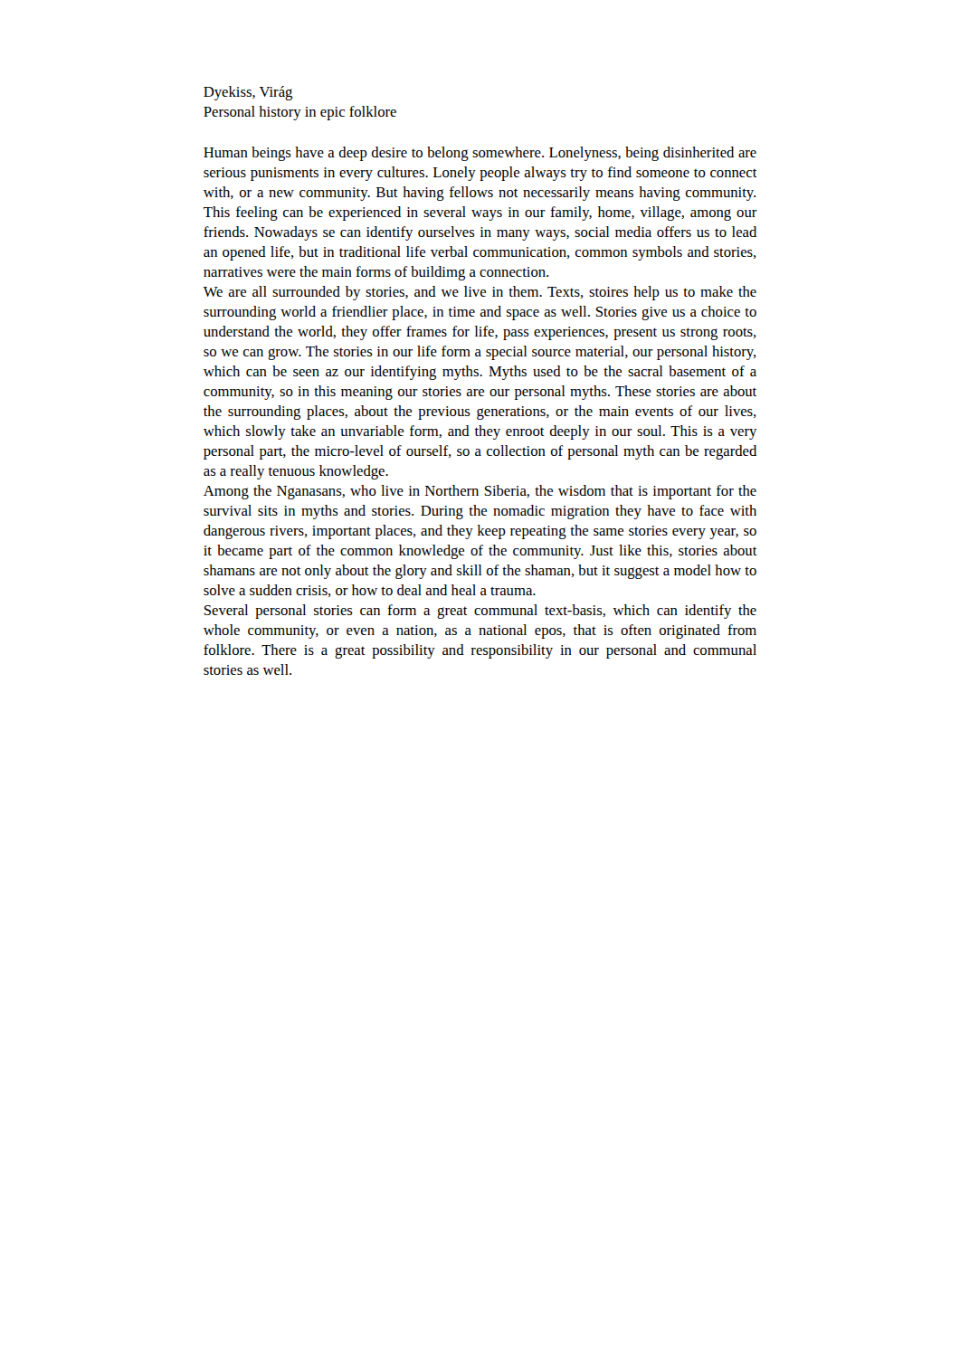Dyekiss, Virág
Personal history in epic folklore
Human beings have a deep desire to belong somewhere. Lonelyness, being disinherited are serious punisments in every cultures. Lonely people always try to find someone to connect with, or a new community. But having fellows not necessarily means having community. This feeling can be experienced in several ways in our family, home, village, among our friends. Nowadays se can identify ourselves in many ways, social media offers us to lead an opened life, but in traditional life verbal communication, common symbols and stories, narratives were the main forms of buildimg a connection.
We are all surrounded by stories, and we live in them. Texts, stoires help us to make the surrounding world a friendlier place, in time and space as well. Stories give us a choice to understand the world, they offer frames for life, pass experiences, present us strong roots, so we can grow. The stories in our life form a special source material, our personal history, which can be seen az our identifying myths. Myths used to be the sacral basement of a community, so in this meaning our stories are our personal myths. These stories are about the surrounding places, about the previous generations, or the main events of our lives, which slowly take an unvariable form, and they enroot deeply in our soul. This is a very personal part, the micro-level of ourself, so a collection of personal myth can be regarded as a really tenuous knowledge.
Among the Nganasans, who live in Northern Siberia, the wisdom that is important for the survival sits in myths and stories. During the nomadic migration they have to face with dangerous rivers, important places, and they keep repeating the same stories every year, so it became part of the common knowledge of the community. Just like this, stories about shamans are not only about the glory and skill of the shaman, but it suggest a model how to solve a sudden crisis, or how to deal and heal a trauma.
Several personal stories can form a great communal text-basis, which can identify the whole community, or even a nation, as a national epos, that is often originated from folklore. There is a great possibility and responsibility in our personal and communal stories as well.